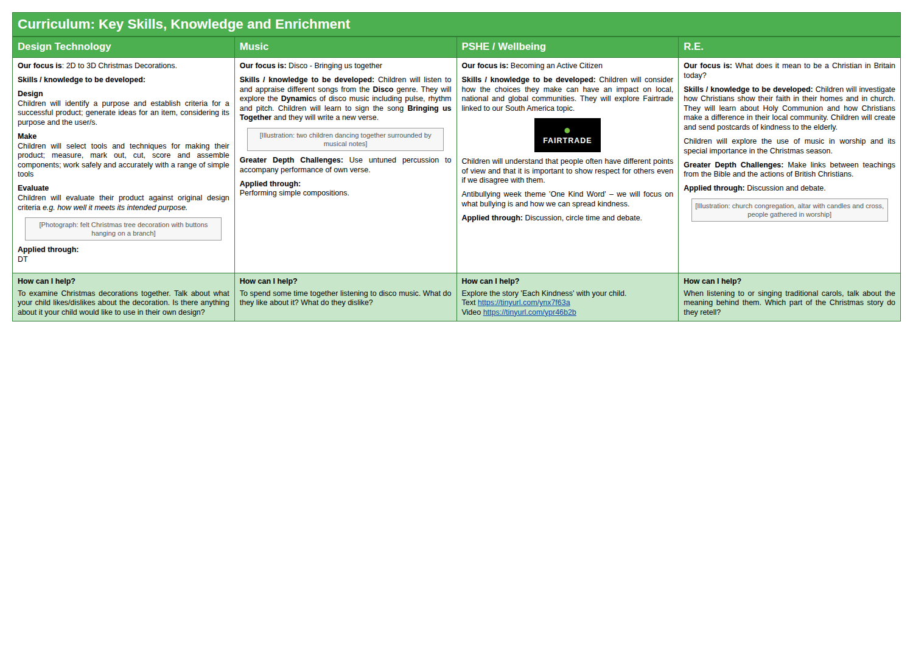Curriculum: Key Skills, Knowledge and Enrichment
| Design Technology | Music | PSHE / Wellbeing | R.E. |
| --- | --- | --- | --- |
| Our focus is : 2D to 3D Christmas Decorations. Skills / knowledge to be developed: Design Children will identify a purpose and establish criteria for a successful product; generate ideas for an item, considering its purpose and the user/s. Make Children will select tools and techniques for making their product; measure, mark out, cut, score and assemble components; work safely and accurately with a range of simple tools Evaluate Children will evaluate their product against original design criteria e.g. how well it meets its intended purpose. [Photograph: felt Christmas tree decoration with buttons hanging on a branch] Applied through: DT | Our focus is: Disco - Bringing us together Skills / knowledge to be developed: Children will listen to and appraise different songs from the Disco genre. They will explore the Dynamic s of disco music including pulse, rhythm and pitch. Children will learn to sign the song Bringing us Together and they will write a new verse. [Illustration: two children dancing together surrounded by musical notes] Greater Depth Challenges: Use untuned percussion to accompany performance of own verse. Applied through: Performing simple compositions. | Our focus is: Becoming an Active Citizen Skills / knowledge to be developed: Children will consider how the choices they make can have an impact on local, national and global communities. They will explore Fairtrade linked to our South America topic. ● FAIRTRADE Children will understand that people often have different points of view and that it is important to show respect for others even if we disagree with them. Antibullying week theme 'One Kind Word' – we will focus on what bullying is and how we can spread kindness. Applied through: Discussion, circle time and debate. | Our focus is: What does it mean to be a Christian in Britain today? Skills / knowledge to be developed: Children will investigate how Christians show their faith in their homes and in church. They will learn about Holy Communion and how Christians make a difference in their local community. Children will create and send postcards of kindness to the elderly. Children will explore the use of music in worship and its special importance in the Christmas season. Greater Depth Challenges: Make links between teachings from the Bible and the actions of British Christians. Applied through: Discussion and debate. [Illustration: church congregation, altar with candles and cross, people gathered in worship] |
| How can I help? To examine Christmas decorations together. Talk about what your child likes/dislikes about the decoration. Is there anything about it your child would like to use in their own design? | How can I help? To spend some time together listening to disco music. What do they like about it? What do they dislike? | How can I help? Explore the story 'Each Kindness' with your child. Text https://tinyurl.com/ynx7f63a Video https://tinyurl.com/ypr46b2b | How can I help? When listening to or singing traditional carols, talk about the meaning behind them. Which part of the Christmas story do they retell? |